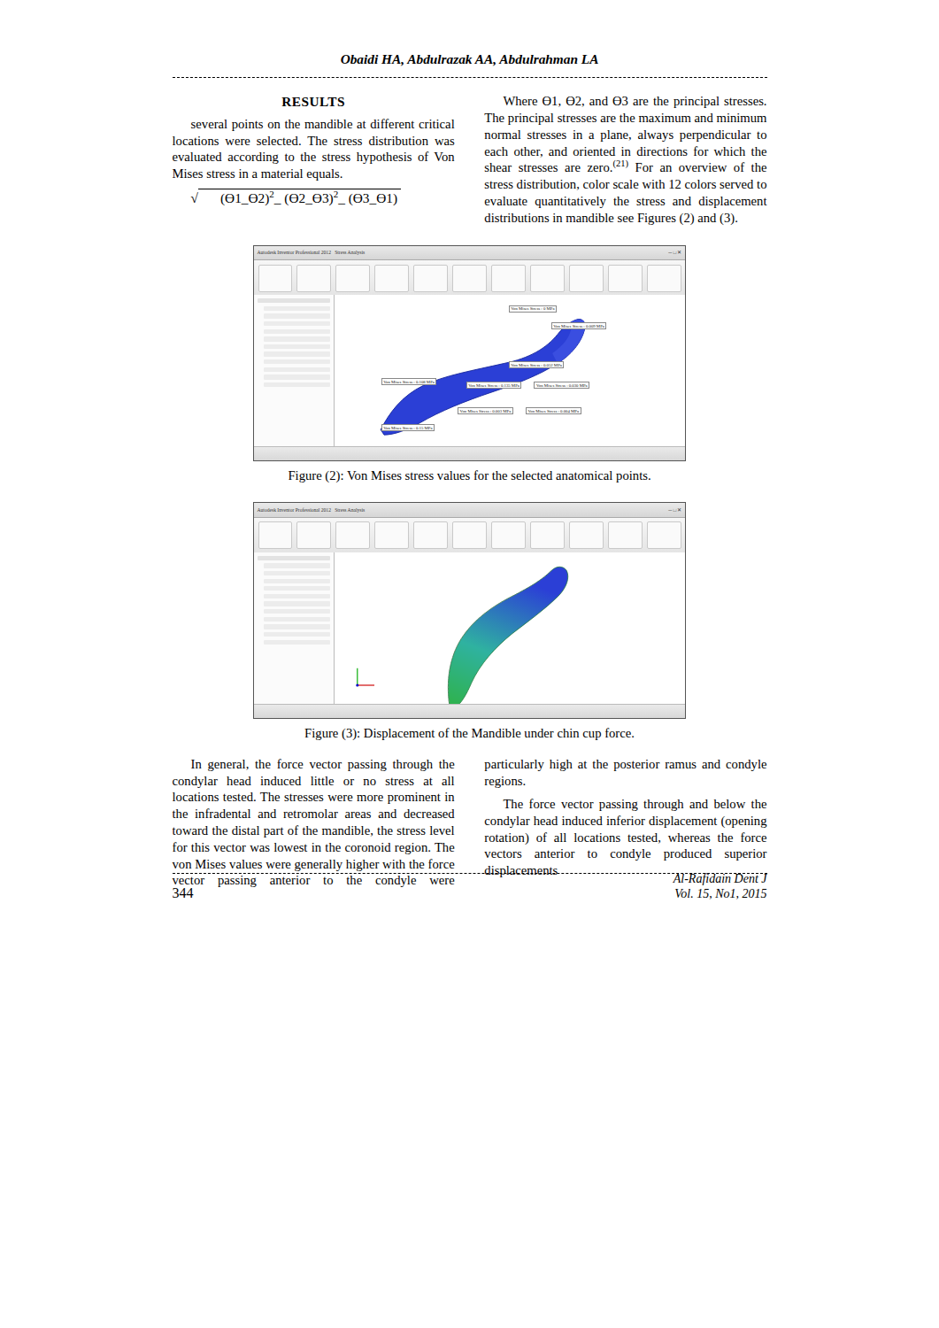Obaidi HA, Abdulrazak AA, Abdulrahman LA
RESULTS
several points on the mandible at different critical locations were selected. The stress distribution was evaluated according to the stress hypothesis of Von Mises stress in a material equals.
√(Ө1_Ө2)2_ (Ө2_Ө3)2_ (Ө3_Ө1)
Where Ө1, Ө2, and Ө3 are the principal stresses. The principal stresses are the maximum and minimum normal stresses in a plane, always perpendicular to each other, and oriented in directions for which the shear stresses are zero.(21) For an overview of the stress distribution, color scale with 12 colors served to evaluate quantitatively the stress and displacement distributions in mandible see Figures (2) and (3).
Autodesk Inventor Professional 2012 Stress Analysis ─ □ ✕
Von Mises Stress : 0 MPa Von Mises Stress : 0.009 MPa Von Mises Stress : 0.052 MPa Von Mises Stress : 0.030 MPa Von Mises Stress : 0.135 MPa Von Mises Stress : 0.108 MPa Von Mises Stress : 0.003 MPa Von Mises Stress : 0.004 MPa Von Mises Stress : 0.15 MPa
Figure (2): Von Mises stress values for the selected anatomical points.
Autodesk Inventor Professional 2012 Stress Analysis ─ □ ✕
Figure (3): Displacement of the Mandible under chin cup force.
In general, the force vector passing through the condylar head induced little or no stress at all locations tested. The stresses were more prominent in the infradental and retromolar areas and decreased toward the distal part of the mandible, the stress level for this vector was lowest in the coronoid region. The von Mises values were generally higher with the force vector passing anterior to the condyle were particularly high at the posterior ramus and condyle regions.
The force vector passing through and below the condylar head induced inferior displacement (opening rotation) of all locations tested, whereas the force vectors anterior to condyle produced superior displacements
344
Al-Rafidain Dent J
Vol. 15, No1, 2015